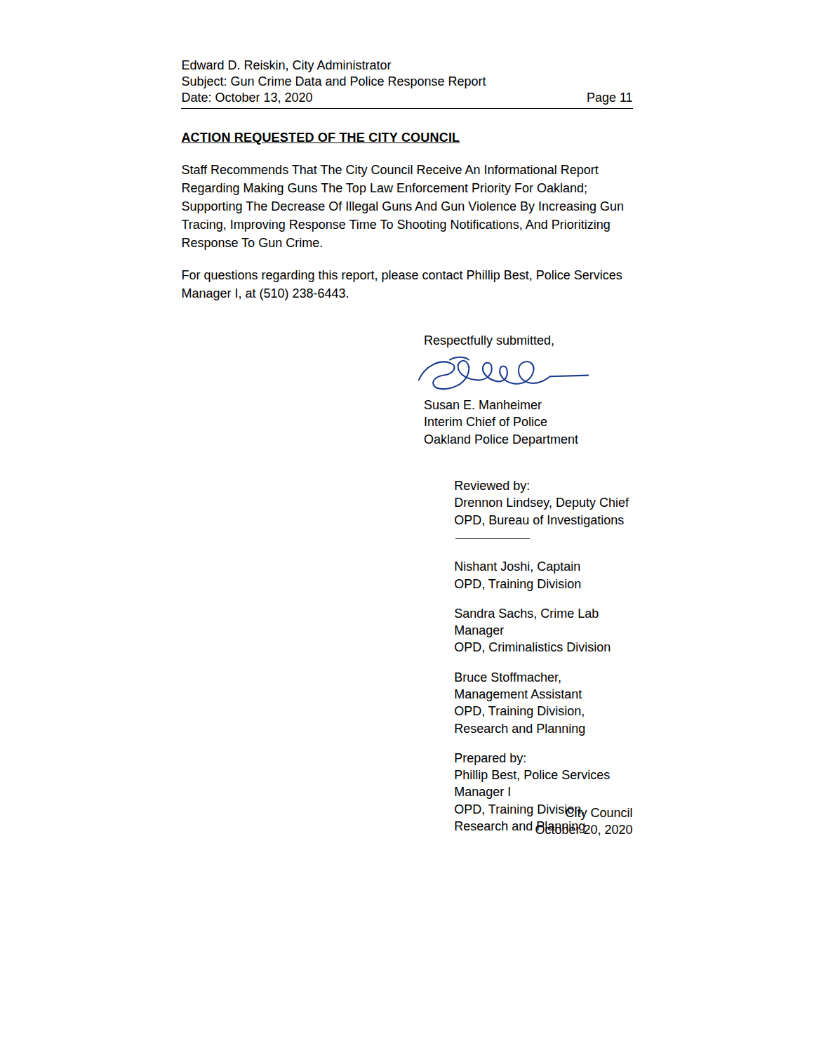Edward D. Reiskin, City Administrator
Subject: Gun Crime Data and Police Response Report
Date: October 13, 2020
Page 11
ACTION REQUESTED OF THE CITY COUNCIL
Staff Recommends That The City Council Receive An Informational Report Regarding Making Guns The Top Law Enforcement Priority For Oakland; Supporting The Decrease Of Illegal Guns And Gun Violence By Increasing Gun Tracing, Improving Response Time To Shooting Notifications, And Prioritizing Response To Gun Crime.
For questions regarding this report, please contact Phillip Best, Police Services Manager I, at (510) 238-6443.
Respectfully submitted,
Susan E. Manheimer
Interim Chief of Police
Oakland Police Department
Reviewed by:
Drennon Lindsey, Deputy Chief
OPD, Bureau of Investigations
Nishant Joshi, Captain
OPD, Training Division
Sandra Sachs, Crime Lab Manager
OPD, Criminalistics Division
Bruce Stoffmacher, Management Assistant
OPD, Training Division, Research and Planning
Prepared by:
Phillip Best, Police Services Manager I
OPD, Training Division, Research and Planning
City Council
October 20, 2020